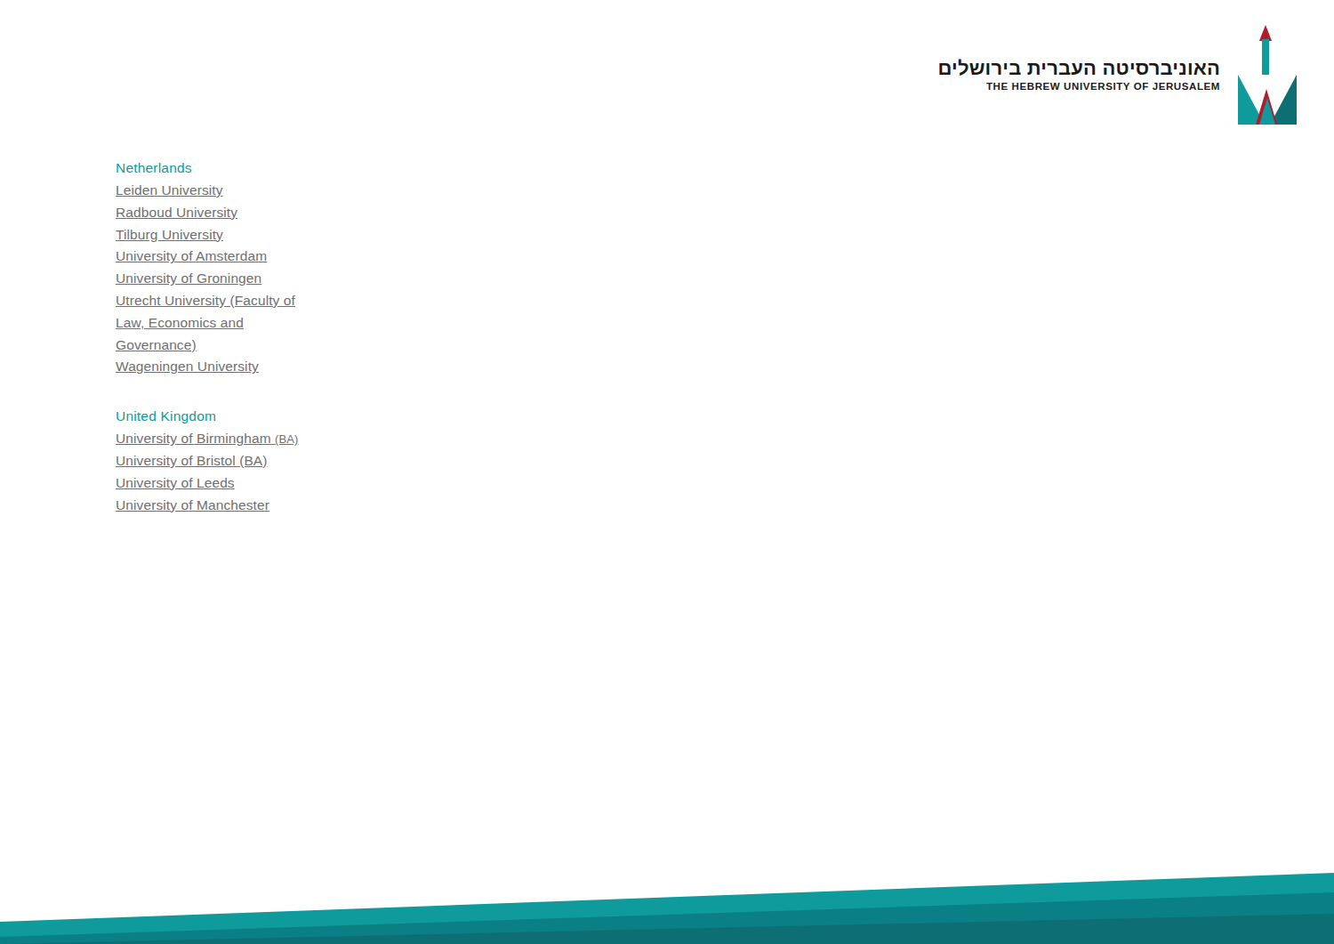האוניברסיטה העברית בירושלים
THE HEBREW UNIVERSITY OF JERUSALEM
Netherlands
Leiden University
Radboud University
Tilburg University
University of Amsterdam
University of Groningen
Utrecht University (Faculty of Law, Economics and Governance)
Wageningen University
United Kingdom
University of Birmingham (BA)
University of Bristol (BA)
University of Leeds
University of Manchester